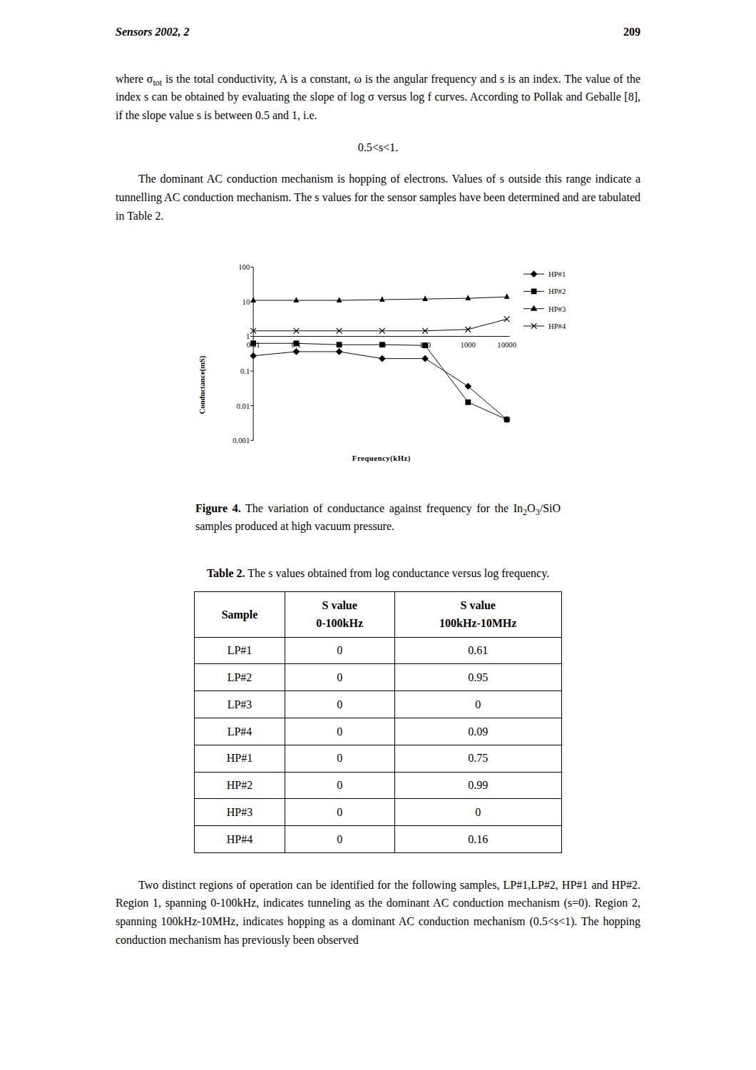Sensors 2002, 2 209
where σtot is the total conductivity, A is a constant, ω is the angular frequency and s is an index. The value of the index s can be obtained by evaluating the slope of log σ versus log f curves. According to Pollak and Geballe [8], if the slope value s is between 0.5 and 1, i.e.
0.5<s<1.
The dominant AC conduction mechanism is hopping of electrons. Values of s outside this range indicate a tunnelling AC conduction mechanism. The s values for the sensor samples have been determined and are tabulated in Table 2.
Conductance(mS) 100 10 1 0.1 0.01 0.001 0.01 0.1 1 10 100 1000 10000 Frequency(kHz) HP#1 HP#2 HP#3 HP#4
Figure 4. The variation of conductance against frequency for the In2O3/SiO samples produced at high vacuum pressure.
Table 2. The s values obtained from log conductance versus log frequency.
| Sample | S value 0-100kHz | S value 100kHz-10MHz |
| --- | --- | --- |
| LP#1 | 0 | 0.61 |
| LP#2 | 0 | 0.95 |
| LP#3 | 0 | 0 |
| LP#4 | 0 | 0.09 |
| HP#1 | 0 | 0.75 |
| HP#2 | 0 | 0.99 |
| HP#3 | 0 | 0 |
| HP#4 | 0 | 0.16 |
Two distinct regions of operation can be identified for the following samples, LP#1,LP#2, HP#1 and HP#2. Region 1, spanning 0-100kHz, indicates tunneling as the dominant AC conduction mechanism (s=0). Region 2, spanning 100kHz-10MHz, indicates hopping as a dominant AC conduction mechanism (0.5<s<1). The hopping conduction mechanism has previously been observed